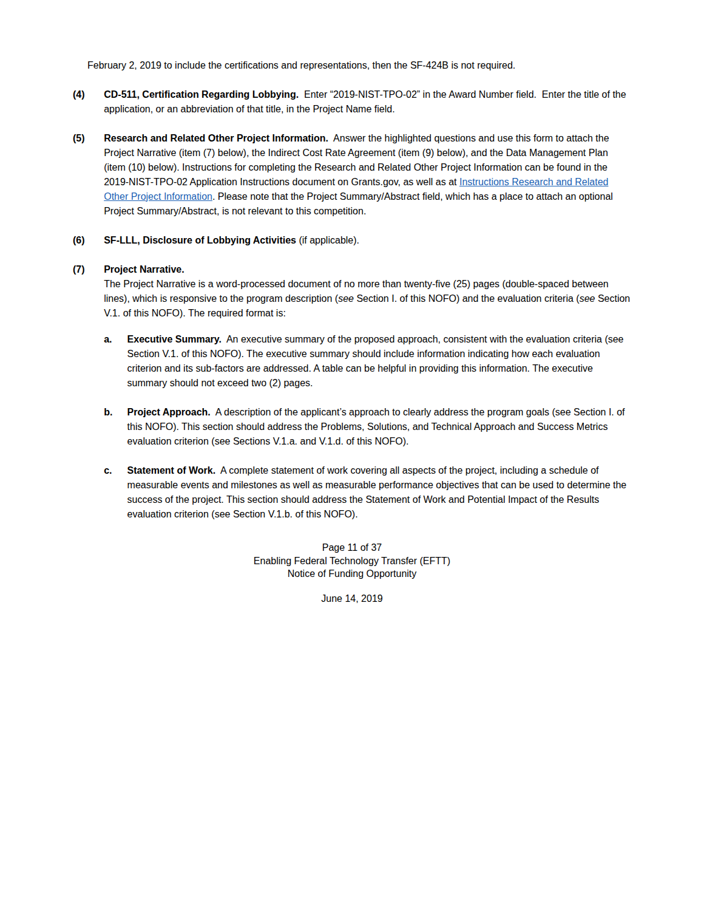February 2, 2019 to include the certifications and representations, then the SF-424B is not required.
(4) CD-511, Certification Regarding Lobbying. Enter “2019-NIST-TPO-02” in the Award Number field. Enter the title of the application, or an abbreviation of that title, in the Project Name field.
(5) Research and Related Other Project Information. Answer the highlighted questions and use this form to attach the Project Narrative (item (7) below), the Indirect Cost Rate Agreement (item (9) below), and the Data Management Plan (item (10) below). Instructions for completing the Research and Related Other Project Information can be found in the 2019-NIST-TPO-02 Application Instructions document on Grants.gov, as well as at Instructions Research and Related Other Project Information. Please note that the Project Summary/Abstract field, which has a place to attach an optional Project Summary/Abstract, is not relevant to this competition.
(6) SF-LLL, Disclosure of Lobbying Activities (if applicable).
(7) Project Narrative.
The Project Narrative is a word-processed document of no more than twenty-five (25) pages (double-spaced between lines), which is responsive to the program description (see Section I. of this NOFO) and the evaluation criteria (see Section V.1. of this NOFO). The required format is:
a. Executive Summary. An executive summary of the proposed approach, consistent with the evaluation criteria (see Section V.1. of this NOFO). The executive summary should include information indicating how each evaluation criterion and its sub-factors are addressed. A table can be helpful in providing this information. The executive summary should not exceed two (2) pages.
b. Project Approach. A description of the applicant’s approach to clearly address the program goals (see Section I. of this NOFO). This section should address the Problems, Solutions, and Technical Approach and Success Metrics evaluation criterion (see Sections V.1.a. and V.1.d. of this NOFO).
c. Statement of Work. A complete statement of work covering all aspects of the project, including a schedule of measurable events and milestones as well as measurable performance objectives that can be used to determine the success of the project. This section should address the Statement of Work and Potential Impact of the Results evaluation criterion (see Section V.1.b. of this NOFO).
Page 11 of 37
Enabling Federal Technology Transfer (EFTT)
Notice of Funding Opportunity
June 14, 2019